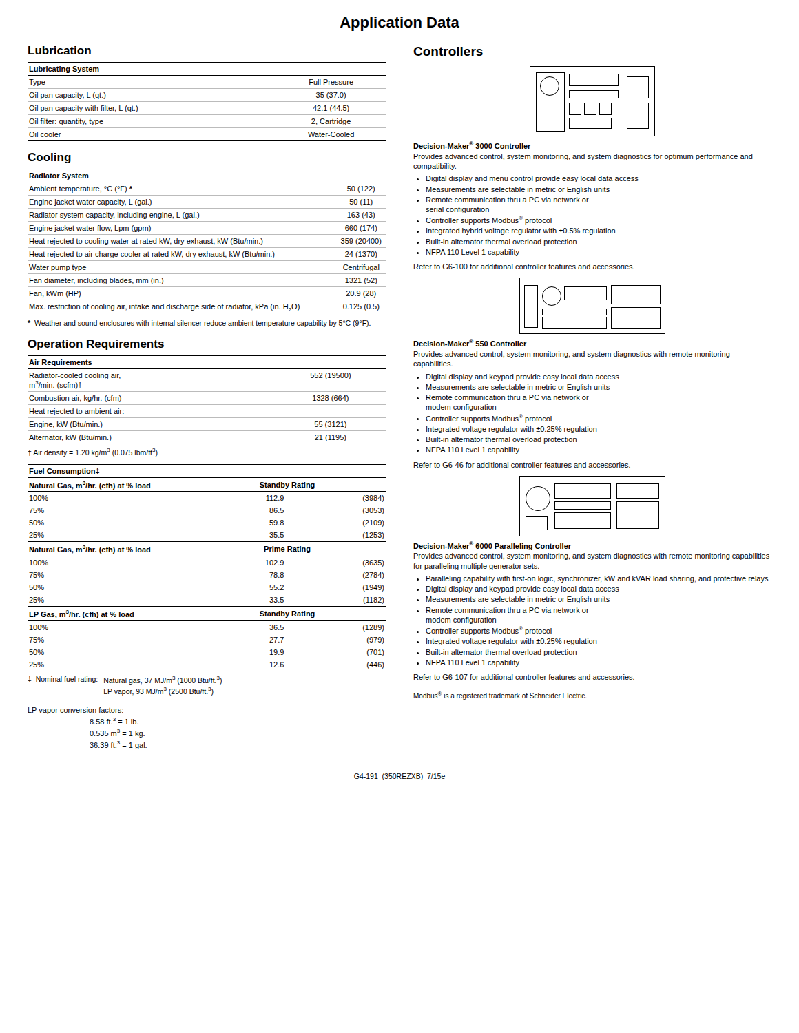Application Data
Lubrication
| Lubricating System |
| --- |
| Type | Full Pressure |
| Oil pan capacity, L (qt.) | 35 (37.0) |
| Oil pan capacity with filter, L (qt.) | 42.1 (44.5) |
| Oil filter: quantity, type | 2, Cartridge |
| Oil cooler | Water-Cooled |
Cooling
| Radiator System |
| --- |
| Ambient temperature, °C (°F) * | 50 (122) |
| Engine jacket water capacity, L (gal.) | 50 (11) |
| Radiator system capacity, including engine, L (gal.) | 163 (43) |
| Engine jacket water flow, Lpm (gpm) | 660 (174) |
| Heat rejected to cooling water at rated kW, dry exhaust, kW (Btu/min.) | 359 (20400) |
| Heat rejected to air charge cooler at rated kW, dry exhaust, kW (Btu/min.) | 24 (1370) |
| Water pump type | Centrifugal |
| Fan diameter, including blades, mm (in.) | 1321 (52) |
| Fan, kWm (HP) | 20.9 (28) |
| Max. restriction of cooling air, intake and discharge side of radiator, kPa (in. H 2 O) | 0.125 (0.5) |
* Weather and sound enclosures with internal silencer reduce ambient temperature capability by 5°C (9°F).
Operation Requirements
| Air Requirements |
| --- |
| Radiator-cooled cooling air, m 3 /min. (scfm)† | 552 (19500) |
| Combustion air, kg/hr. (cfm) | 1328 (664) |
| Heat rejected to ambient air: | |
| Engine, kW (Btu/min.) | 55 (3121) |
| Alternator, kW (Btu/min.) | 21 (1195) |
† Air density = 1.20 kg/m3 (0.075 lbm/ft3)
| Fuel Consumption‡ |
| --- |
| Natural Gas, m 3 /hr. (cfh) at % load | Standby Rating |
| 100% | 112.9 | (3984) |
| 75% | 86.5 | (3053) |
| 50% | 59.8 | (2109) |
| 25% | 35.5 | (1253) |
| Natural Gas, m 3 /hr. (cfh) at % load | Prime Rating |
| 100% | 102.9 | (3635) |
| 75% | 78.8 | (2784) |
| 50% | 55.2 | (1949) |
| 25% | 33.5 | (1182) |
| LP Gas, m 3 /hr. (cfh) at % load | Standby Rating |
| 100% | 36.5 | (1289) |
| 75% | 27.7 | (979) |
| 50% | 19.9 | (701) |
| 25% | 12.6 | (446) |
‡ Nominal fuel rating: Natural gas, 37 MJ/m3 (1000 Btu/ft.3)
LP vapor, 93 MJ/m3 (2500 Btu/ft.3)
LP vapor conversion factors:
8.58 ft.3 = 1 lb.
0.535 m3 = 1 kg.
36.39 ft.3 = 1 gal.
Controllers
Decision-Maker® 3000 Controller
Provides advanced control, system monitoring, and system diagnostics for optimum performance and compatibility.
Digital display and menu control provide easy local data access
Measurements are selectable in metric or English units
Remote communication thru a PC via network or
serial configuration
Controller supports Modbus® protocol
Integrated hybrid voltage regulator with ±0.5% regulation
Built-in alternator thermal overload protection
NFPA 110 Level 1 capability
Refer to G6-100 for additional controller features and accessories.
Decision-Maker® 550 Controller
Provides advanced control, system monitoring, and system diagnostics with remote monitoring capabilities.
Digital display and keypad provide easy local data access
Measurements are selectable in metric or English units
Remote communication thru a PC via network or
modem configuration
Controller supports Modbus® protocol
Integrated voltage regulator with ±0.25% regulation
Built-in alternator thermal overload protection
NFPA 110 Level 1 capability
Refer to G6-46 for additional controller features and accessories.
Decision-Maker® 6000 Paralleling Controller
Provides advanced control, system monitoring, and system diagnostics with remote monitoring capabilities for paralleling multiple generator sets.
Paralleling capability with first-on logic, synchronizer, kW and kVAR load sharing, and protective relays
Digital display and keypad provide easy local data access
Measurements are selectable in metric or English units
Remote communication thru a PC via network or
modem configuration
Controller supports Modbus® protocol
Integrated voltage regulator with ±0.25% regulation
Built-in alternator thermal overload protection
NFPA 110 Level 1 capability
Refer to G6-107 for additional controller features and accessories.
Modbus® is a registered trademark of Schneider Electric.
G4-191 (350REZXB) 7/15e